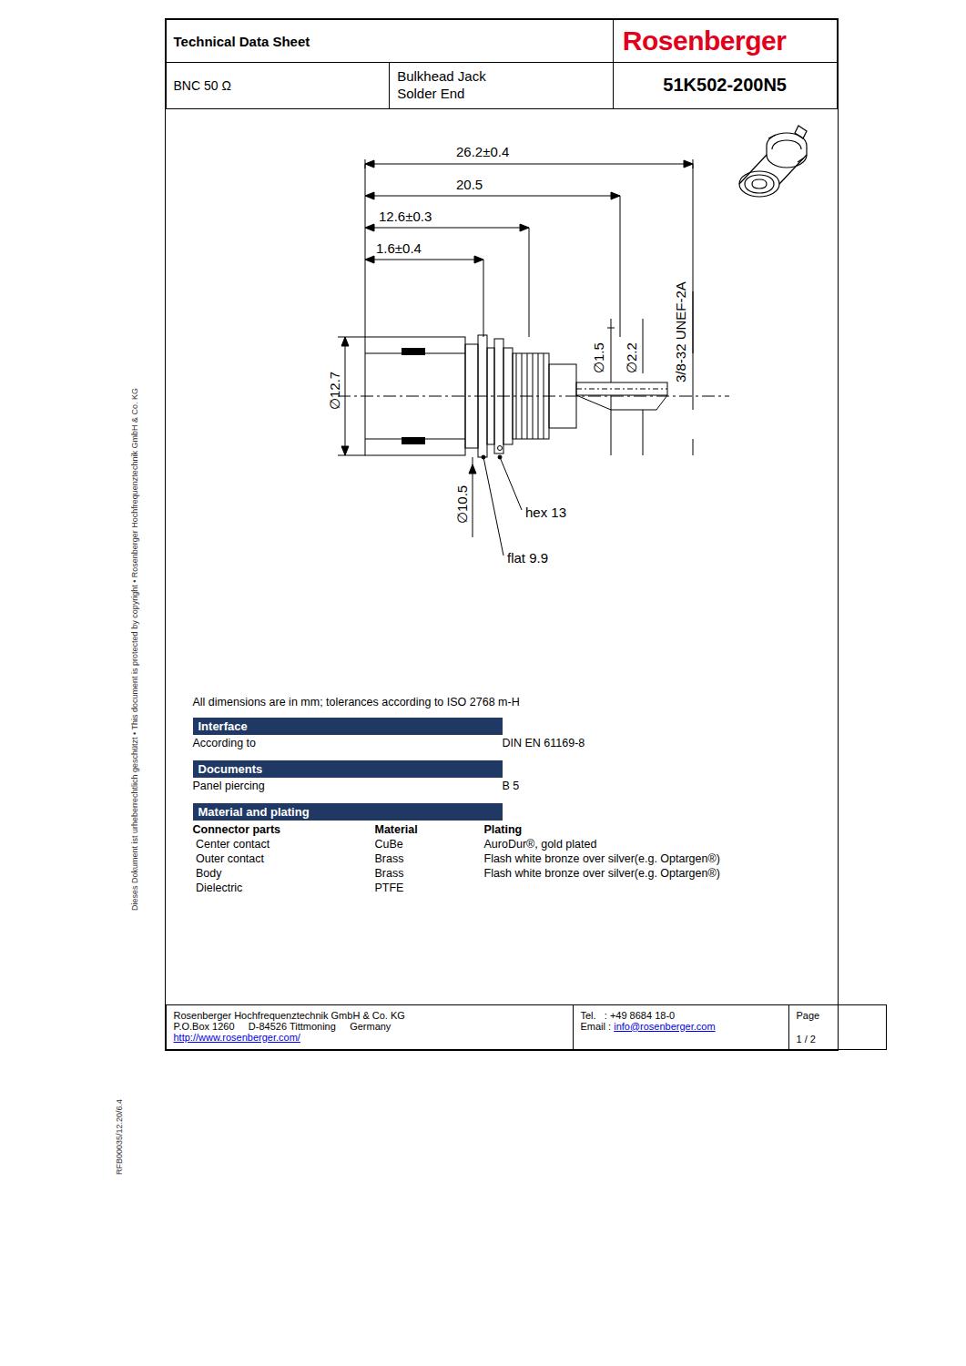Dieses Dokument ist urheberrechtlich geschützt • This document is protected by copyright • Rosenberger Hochfrequenztechnik GmbH & Co. KG
RFB00035/12.20/6.4
| Technical Data Sheet | Rosenberger |
| BNC 50 Ω | Bulkhead Jack Solder End | 51K502-200N5 |
26.2±0.4 20.5 12.6±0.3 1.6±0.4 ∅12.7 ∅10.5 hex 13 flat 9.9 ∅1.5 ∅2.2 3/8-32 UNEF-2A
All dimensions are in mm; tolerances according to ISO 2768 m-H
Interface
According to
DIN EN 61169-8
Documents
Panel piercing
B 5
Material and plating
| Connector parts | Material | Plating |
| Center contact | CuBe | AuroDur®, gold plated |
| Outer contact | Brass | Flash white bronze over silver(e.g. Optargen®) |
| Body | Brass | Flash white bronze over silver(e.g. Optargen®) |
| Dielectric | PTFE | |
| Rosenberger Hochfrequenztechnik GmbH & Co. KG P.O.Box 1260 D-84526 Tittmoning Germany http://www.rosenberger.com/ | Tel. : +49 8684 18-0 Email : info@rosenberger.com | Page 1 / 2 |